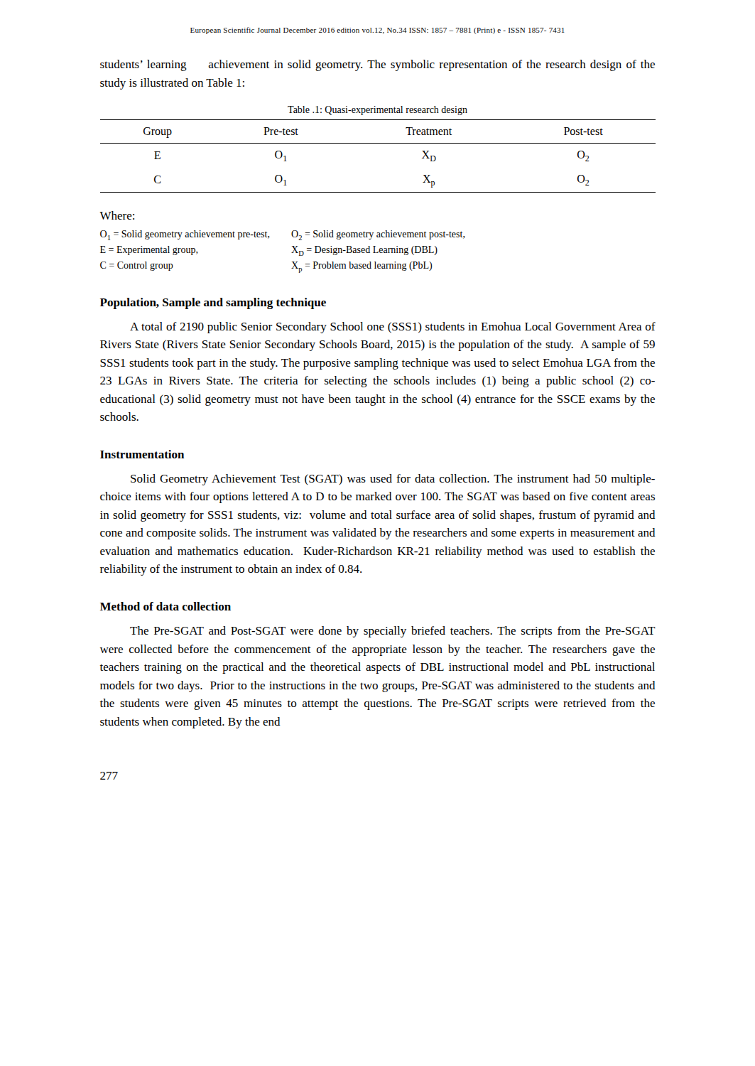European Scientific Journal December 2016 edition vol.12, No.34 ISSN: 1857 – 7881 (Print) e - ISSN 1857- 7431
students’ learning achievement in solid geometry. The symbolic representation of the research design of the study is illustrated on Table 1:
Table .1: Quasi-experimental research design
| Group | Pre-test | Treatment | Post-test |
| --- | --- | --- | --- |
| E | O 1 | X D | O 2 |
| C | O 1 | X p | O 2 |
Where:
O1 = Solid geometry achievement pre-test, O2 = Solid geometry achievement post-test, E = Experimental group, XD = Design-Based Learning (DBL) C = Control group Xp = Problem based learning (PbL)
Population, Sample and sampling technique
A total of 2190 public Senior Secondary School one (SSS1) students in Emohua Local Government Area of Rivers State (Rivers State Senior Secondary Schools Board, 2015) is the population of the study. A sample of 59 SSS1 students took part in the study. The purposive sampling technique was used to select Emohua LGA from the 23 LGAs in Rivers State. The criteria for selecting the schools includes (1) being a public school (2) co-educational (3) solid geometry must not have been taught in the school (4) entrance for the SSCE exams by the schools.
Instrumentation
Solid Geometry Achievement Test (SGAT) was used for data collection. The instrument had 50 multiple-choice items with four options lettered A to D to be marked over 100. The SGAT was based on five content areas in solid geometry for SSS1 students, viz: volume and total surface area of solid shapes, frustum of pyramid and cone and composite solids. The instrument was validated by the researchers and some experts in measurement and evaluation and mathematics education. Kuder-Richardson KR-21 reliability method was used to establish the reliability of the instrument to obtain an index of 0.84.
Method of data collection
The Pre-SGAT and Post-SGAT were done by specially briefed teachers. The scripts from the Pre-SGAT were collected before the commencement of the appropriate lesson by the teacher. The researchers gave the teachers training on the practical and the theoretical aspects of DBL instructional model and PbL instructional models for two days. Prior to the instructions in the two groups, Pre-SGAT was administered to the students and the students were given 45 minutes to attempt the questions. The Pre-SGAT scripts were retrieved from the students when completed. By the end
277